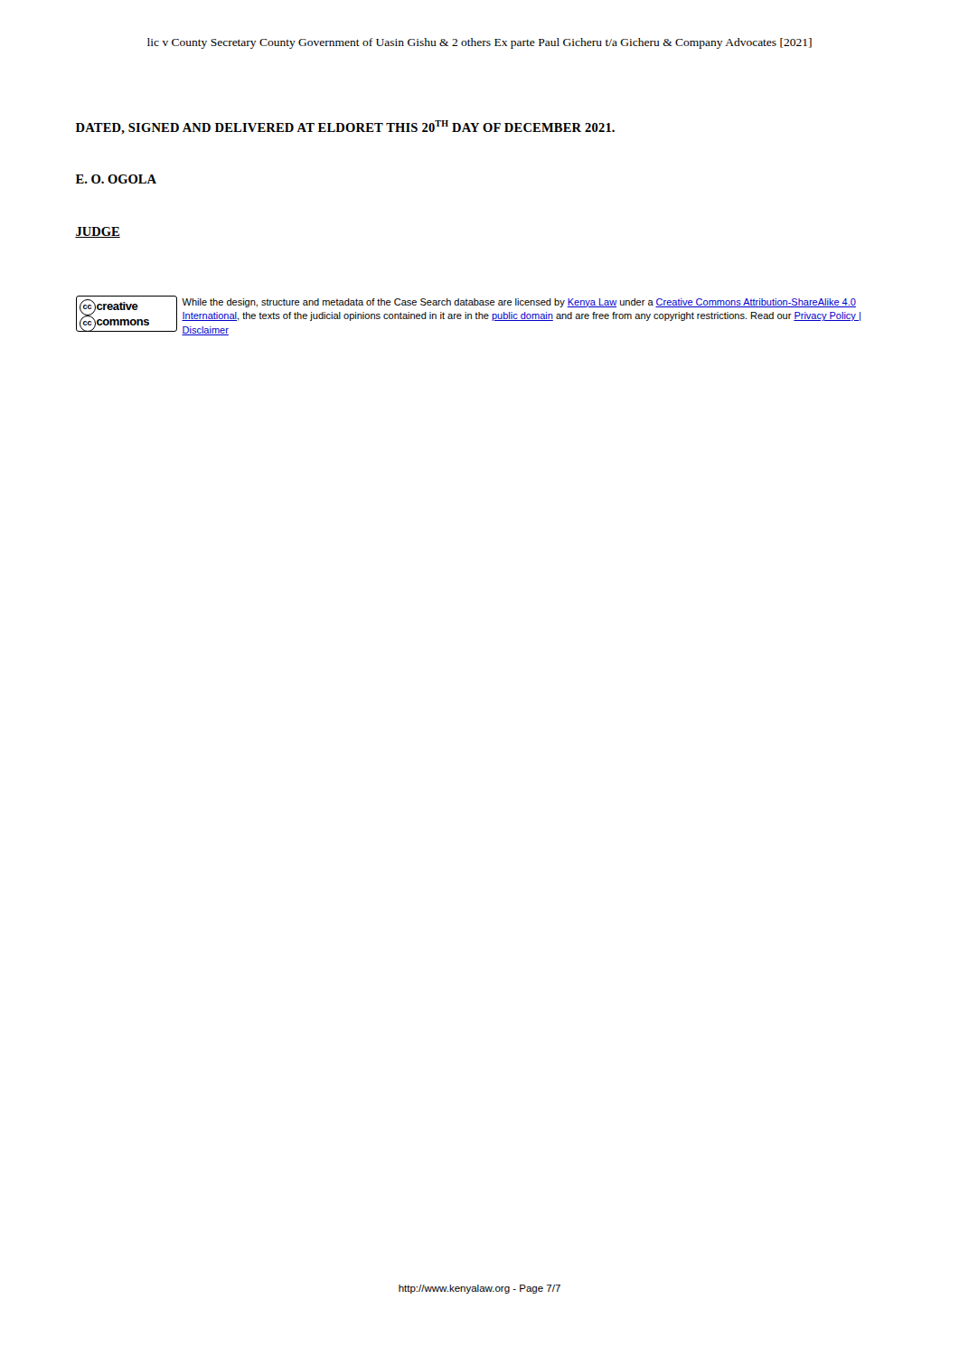lic v County Secretary County Government of Uasin Gishu & 2 others Ex parte Paul Gicheru t/a Gicheru & Company Advocates [2021]
DATED, SIGNED AND DELIVERED AT ELDORET THIS 20TH DAY OF DECEMBER 2021.
E. O. OGOLA
JUDGE
cc cc creative commons
While the design, structure and metadata of the Case Search database are licensed by Kenya Law under a Creative Commons Attribution-ShareAlike 4.0 International, the texts of the judicial opinions contained in it are in the public domain and are free from any copyright restrictions. Read our Privacy Policy | Disclaimer
http://www.kenyalaw.org - Page 7/7